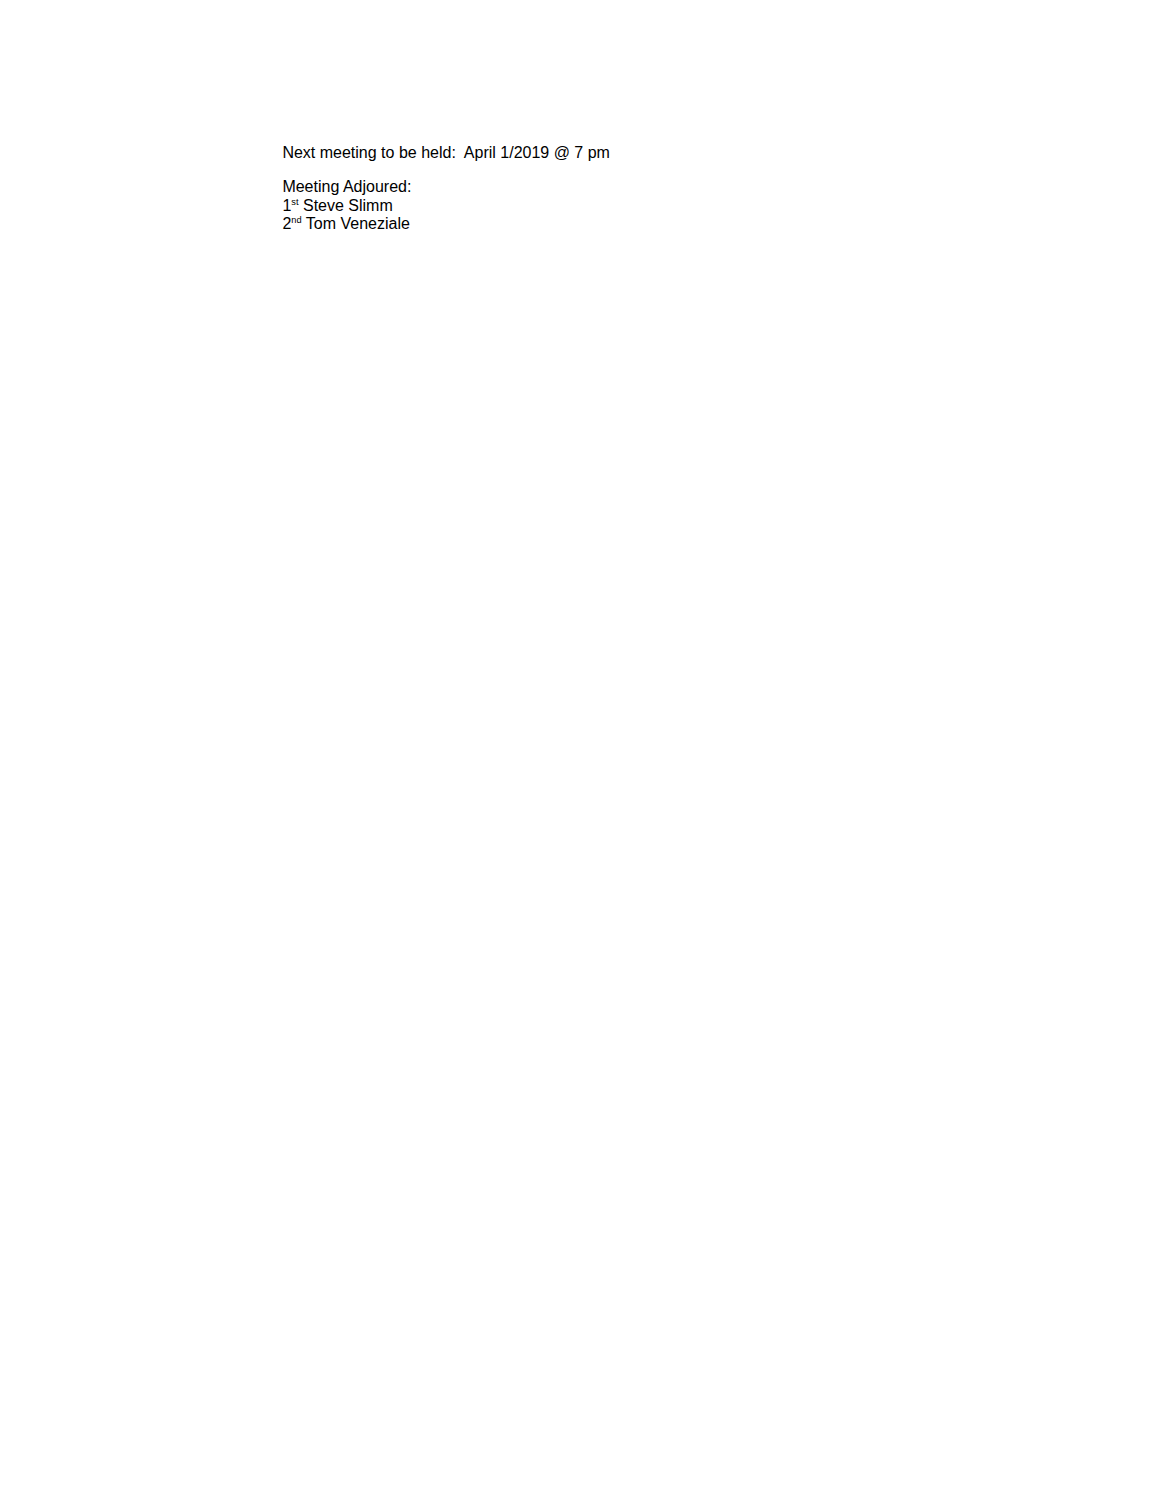Next meeting to be held: April 1/2019 @ 7 pm
Meeting Adjoured:
1st Steve Slimm
2nd Tom Veneziale